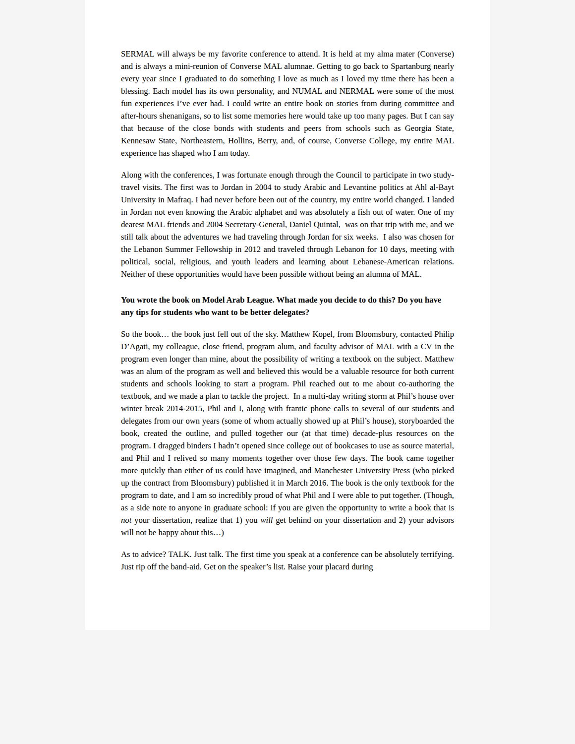SERMAL will always be my favorite conference to attend. It is held at my alma mater (Converse) and is always a mini-reunion of Converse MAL alumnae. Getting to go back to Spartanburg nearly every year since I graduated to do something I love as much as I loved my time there has been a blessing. Each model has its own personality, and NUMAL and NERMAL were some of the most fun experiences I’ve ever had. I could write an entire book on stories from during committee and after-hours shenanigans, so to list some memories here would take up too many pages. But I can say that because of the close bonds with students and peers from schools such as Georgia State, Kennesaw State, Northeastern, Hollins, Berry, and, of course, Converse College, my entire MAL experience has shaped who I am today.
Along with the conferences, I was fortunate enough through the Council to participate in two study-travel visits. The first was to Jordan in 2004 to study Arabic and Levantine politics at Ahl al-Bayt University in Mafraq. I had never before been out of the country, my entire world changed. I landed in Jordan not even knowing the Arabic alphabet and was absolutely a fish out of water. One of my dearest MAL friends and 2004 Secretary-General, Daniel Quintal, was on that trip with me, and we still talk about the adventures we had traveling through Jordan for six weeks. I also was chosen for the Lebanon Summer Fellowship in 2012 and traveled through Lebanon for 10 days, meeting with political, social, religious, and youth leaders and learning about Lebanese-American relations. Neither of these opportunities would have been possible without being an alumna of MAL.
You wrote the book on Model Arab League. What made you decide to do this? Do you have any tips for students who want to be better delegates?
So the book… the book just fell out of the sky. Matthew Kopel, from Bloomsbury, contacted Philip D’Agati, my colleague, close friend, program alum, and faculty advisor of MAL with a CV in the program even longer than mine, about the possibility of writing a textbook on the subject. Matthew was an alum of the program as well and believed this would be a valuable resource for both current students and schools looking to start a program. Phil reached out to me about co-authoring the textbook, and we made a plan to tackle the project. In a multi-day writing storm at Phil’s house over winter break 2014-2015, Phil and I, along with frantic phone calls to several of our students and delegates from our own years (some of whom actually showed up at Phil’s house), storyboarded the book, created the outline, and pulled together our (at that time) decade-plus resources on the program. I dragged binders I hadn’t opened since college out of bookcases to use as source material, and Phil and I relived so many moments together over those few days. The book came together more quickly than either of us could have imagined, and Manchester University Press (who picked up the contract from Bloomsbury) published it in March 2016. The book is the only textbook for the program to date, and I am so incredibly proud of what Phil and I were able to put together. (Though, as a side note to anyone in graduate school: if you are given the opportunity to write a book that is not your dissertation, realize that 1) you will get behind on your dissertation and 2) your advisors will not be happy about this…)
As to advice? TALK. Just talk. The first time you speak at a conference can be absolutely terrifying. Just rip off the band-aid. Get on the speaker’s list. Raise your placard during